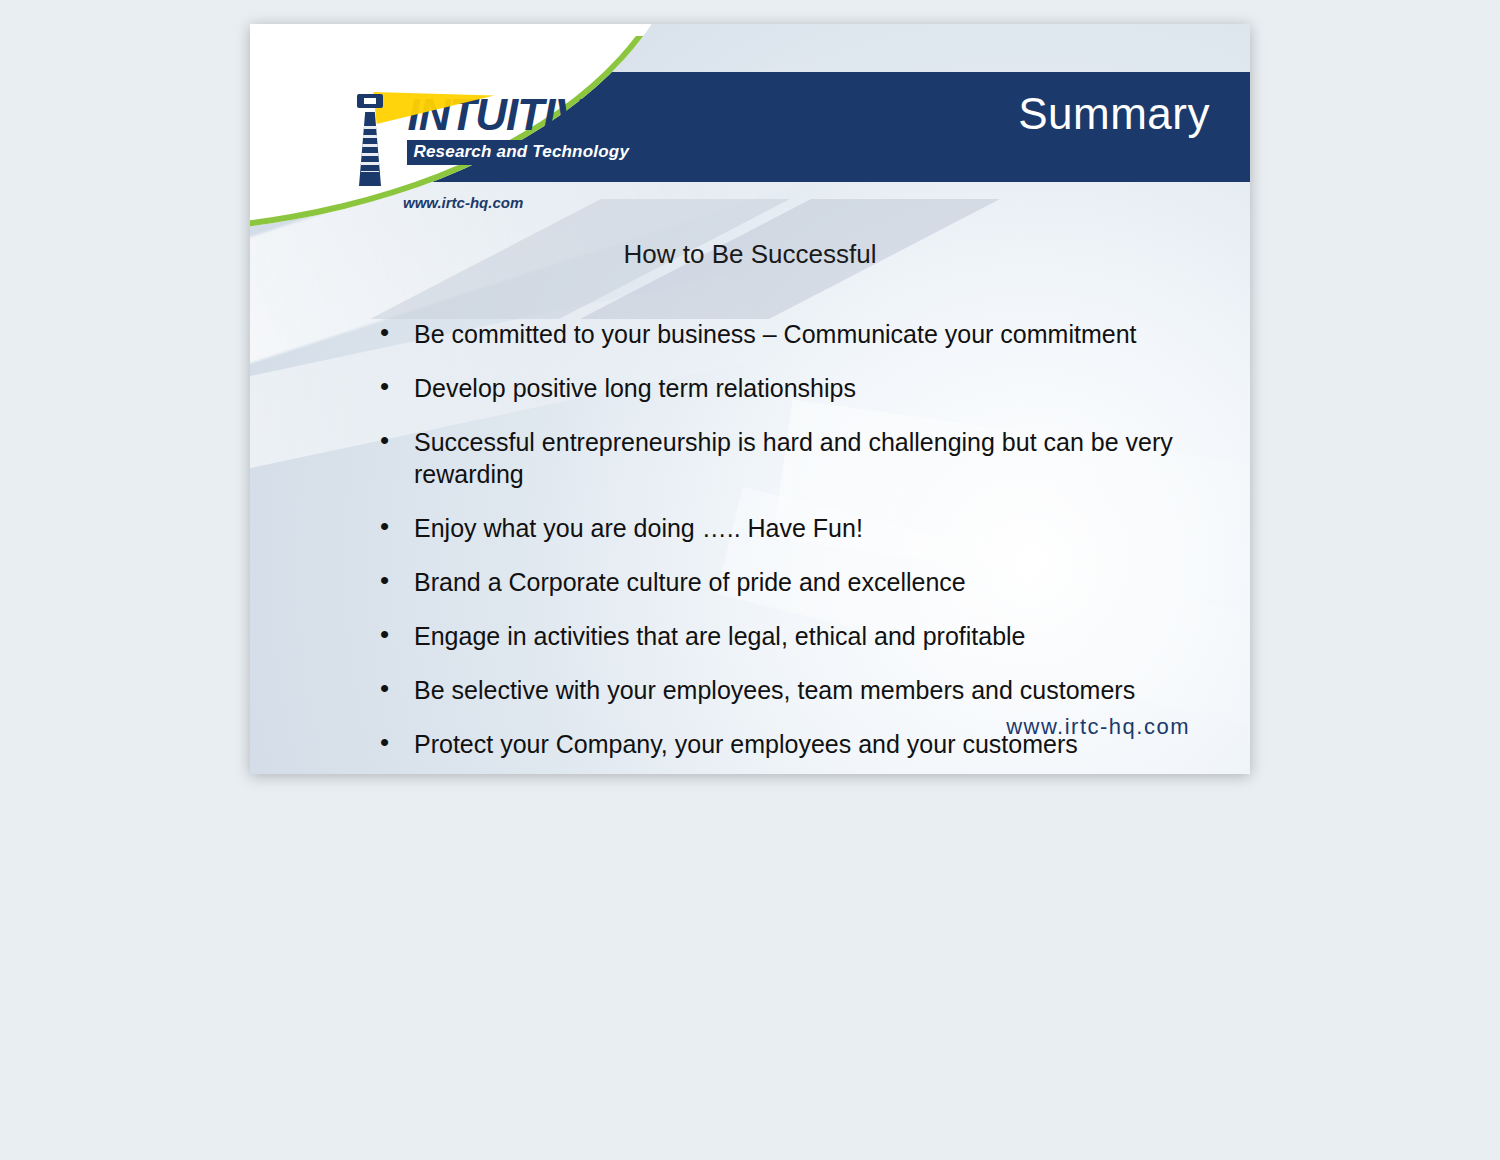Summary
INTUITIVE
Research and Technology
www.irtc-hq.com
How to Be Successful
Be committed to your business – Communicate your commitment
Develop positive long term relationships
Successful entrepreneurship is hard and challenging but can be very rewarding
Enjoy what you are doing ….. Have Fun!
Brand a Corporate culture of pride and excellence
Engage in activities that are legal, ethical and profitable
Be selective with your employees, team members and customers
Protect your Company, your employees and your customers
Develop a strong leadership team – Trust their judgment
Visualize and plan for success
www.irtc-hq.com